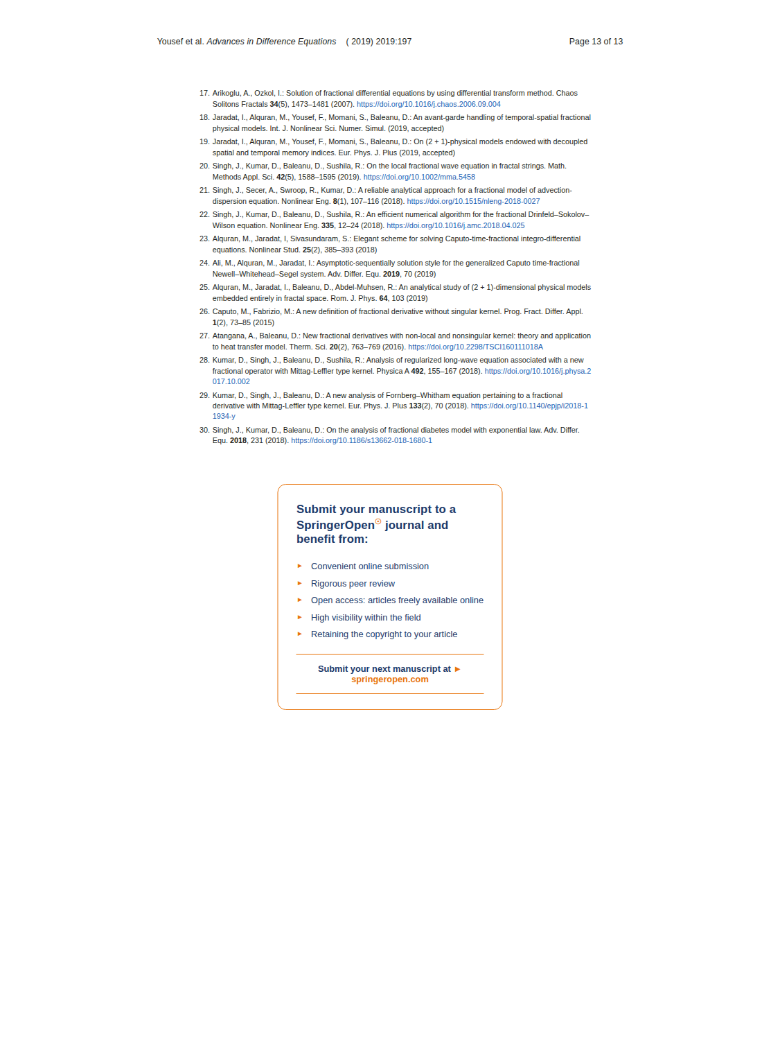Yousef et al. Advances in Difference Equations ( 2019) 2019:197
Page 13 of 13
Arikoglu, A., Ozkol, I.: Solution of fractional differential equations by using differential transform method. Chaos Solitons Fractals 34(5), 1473–1481 (2007). https://doi.org/10.1016/j.chaos.2006.09.004
Jaradat, I., Alquran, M., Yousef, F., Momani, S., Baleanu, D.: An avant-garde handling of temporal-spatial fractional physical models. Int. J. Nonlinear Sci. Numer. Simul. (2019, accepted)
Jaradat, I., Alquran, M., Yousef, F., Momani, S., Baleanu, D.: On (2 + 1)-physical models endowed with decoupled spatial and temporal memory indices. Eur. Phys. J. Plus (2019, accepted)
Singh, J., Kumar, D., Baleanu, D., Sushila, R.: On the local fractional wave equation in fractal strings. Math. Methods Appl. Sci. 42(5), 1588–1595 (2019). https://doi.org/10.1002/mma.5458
Singh, J., Secer, A., Swroop, R., Kumar, D.: A reliable analytical approach for a fractional model of advection-dispersion equation. Nonlinear Eng. 8(1), 107–116 (2018). https://doi.org/10.1515/nleng-2018-0027
Singh, J., Kumar, D., Baleanu, D., Sushila, R.: An efficient numerical algorithm for the fractional Drinfeld–Sokolov–Wilson equation. Nonlinear Eng. 335, 12–24 (2018). https://doi.org/10.1016/j.amc.2018.04.025
Alquran, M., Jaradat, I, Sivasundaram, S.: Elegant scheme for solving Caputo-time-fractional integro-differential equations. Nonlinear Stud. 25(2), 385–393 (2018)
Ali, M., Alquran, M., Jaradat, I.: Asymptotic-sequentially solution style for the generalized Caputo time-fractional Newell–Whitehead–Segel system. Adv. Differ. Equ. 2019, 70 (2019)
Alquran, M., Jaradat, I., Baleanu, D., Abdel-Muhsen, R.: An analytical study of (2 + 1)-dimensional physical models embedded entirely in fractal space. Rom. J. Phys. 64, 103 (2019)
Caputo, M., Fabrizio, M.: A new definition of fractional derivative without singular kernel. Prog. Fract. Differ. Appl. 1(2), 73–85 (2015)
Atangana, A., Baleanu, D.: New fractional derivatives with non-local and nonsingular kernel: theory and application to heat transfer model. Therm. Sci. 20(2), 763–769 (2016). https://doi.org/10.2298/TSCI160111018A
Kumar, D., Singh, J., Baleanu, D., Sushila, R.: Analysis of regularized long-wave equation associated with a new fractional operator with Mittag-Leffler type kernel. Physica A 492, 155–167 (2018). https://doi.org/10.1016/j.physa.2017.10.002
Kumar, D., Singh, J., Baleanu, D.: A new analysis of Fornberg–Whitham equation pertaining to a fractional derivative with Mittag-Leffler type kernel. Eur. Phys. J. Plus 133(2), 70 (2018). https://doi.org/10.1140/epjp/i2018-11934-y
Singh, J., Kumar, D., Baleanu, D.: On the analysis of fractional diabetes model with exponential law. Adv. Differ. Equ. 2018, 231 (2018). https://doi.org/10.1186/s13662-018-1680-1
Submit your manuscript to a SpringerOpen☉ journal and benefit from:
Convenient online submission
Rigorous peer review
Open access: articles freely available online
High visibility within the field
Retaining the copyright to your article
Submit your next manuscript at ► springeropen.com